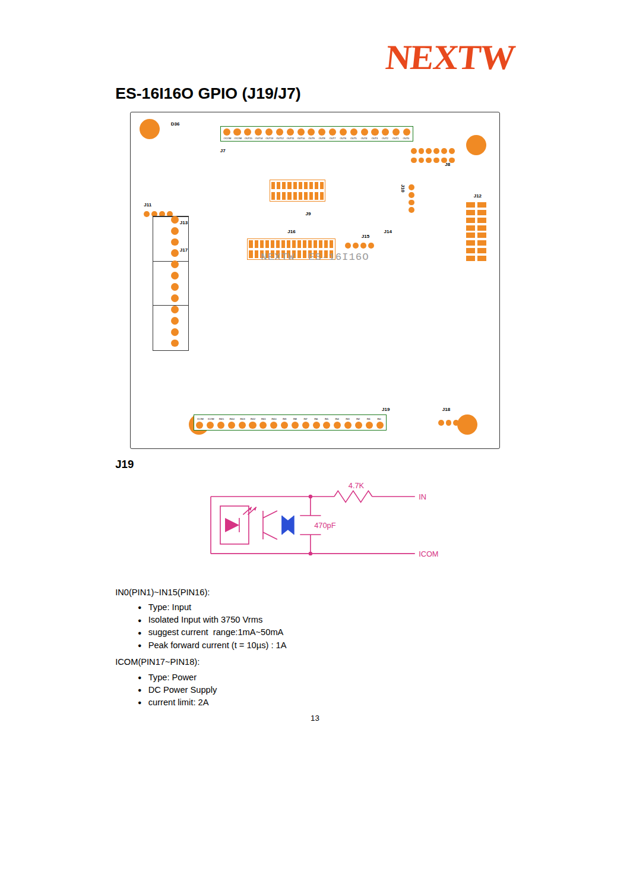NEXTW
ES-16I16O GPIO (J19/J7)
D36
J7
J8
J9
J10
J11
J12
J13
J14
J15
J16
J17
J18
J19
OCOM OCOM OUT15 OUT14 OUT13 OUT12 OUT11 OUT10 OUT9 OUT8 OUT7 OUT6 OUT5 OUT4 OUT3 OUT2 OUT1 OUT0
ICOM ICOM IN15 IN14 IN13 IN12 IN11 IN10 IN9 IN8 IN7 IN6 IN5 IN4 IN3 IN2 IN1 IN0
NEXTW ES-16I16O
J19
4.7K 470pF IN ICOM
IN0(PIN1)~IN15(PIN16):
Type: Input
Isolated Input with 3750 Vrms
suggest current range:1mA~50mA
Peak forward current (t = 10µs) : 1A
ICOM(PIN17~PIN18):
Type: Power
DC Power Supply
current limit: 2A
13